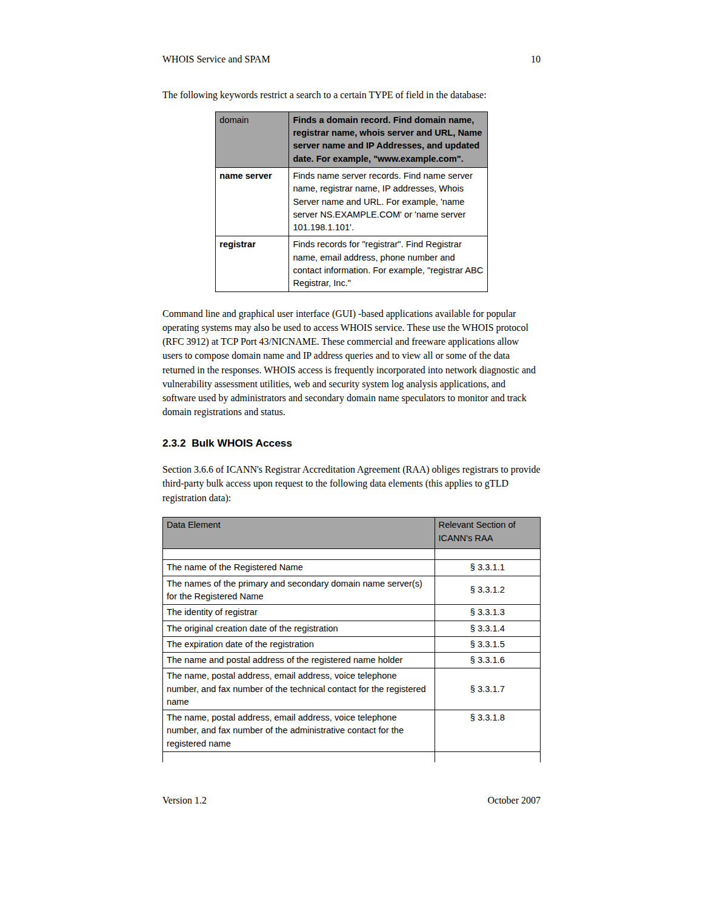WHOIS Service and SPAM 10
The following keywords restrict a search to a certain TYPE of field in the database:
| domain | Finds a domain record. Find domain name, registrar name, whois server and URL, Name server name and IP Addresses, and updated date. For example, "www.example.com". |
| name server | Finds name server records. Find name server name, registrar name, IP addresses, Whois Server name and URL. For example, 'name server NS.EXAMPLE.COM' or 'name server 101.198.1.101'. |
| registrar | Finds records for "registrar". Find Registrar name, email address, phone number and contact information. For example, "registrar ABC Registrar, Inc." |
Command line and graphical user interface (GUI) -based applications available for popular operating systems may also be used to access WHOIS service. These use the WHOIS protocol (RFC 3912) at TCP Port 43/NICNAME. These commercial and freeware applications allow users to compose domain name and IP address queries and to view all or some of the data returned in the responses. WHOIS access is frequently incorporated into network diagnostic and vulnerability assessment utilities, web and security system log analysis applications, and software used by administrators and secondary domain name speculators to monitor and track domain registrations and status.
2.3.2 Bulk WHOIS Access
Section 3.6.6 of ICANN's Registrar Accreditation Agreement (RAA) obliges registrars to provide third-party bulk access upon request to the following data elements (this applies to gTLD registration data):
| Data Element | Relevant Section of ICANN's RAA |
| --- | --- |
| The name of the Registered Name | § 3.3.1.1 |
| The names of the primary and secondary domain name server(s) for the Registered Name | § 3.3.1.2 |
| The identity of registrar | § 3.3.1.3 |
| The original creation date of the registration | § 3.3.1.4 |
| The expiration date of the registration | § 3.3.1.5 |
| The name and postal address of the registered name holder | § 3.3.1.6 |
| The name, postal address, email address, voice telephone number, and fax number of the technical contact for the registered name | § 3.3.1.7 |
| The name, postal address, email address, voice telephone number, and fax number of the administrative contact for the registered name | § 3.3.1.8 |
Version 1.2 October 2007